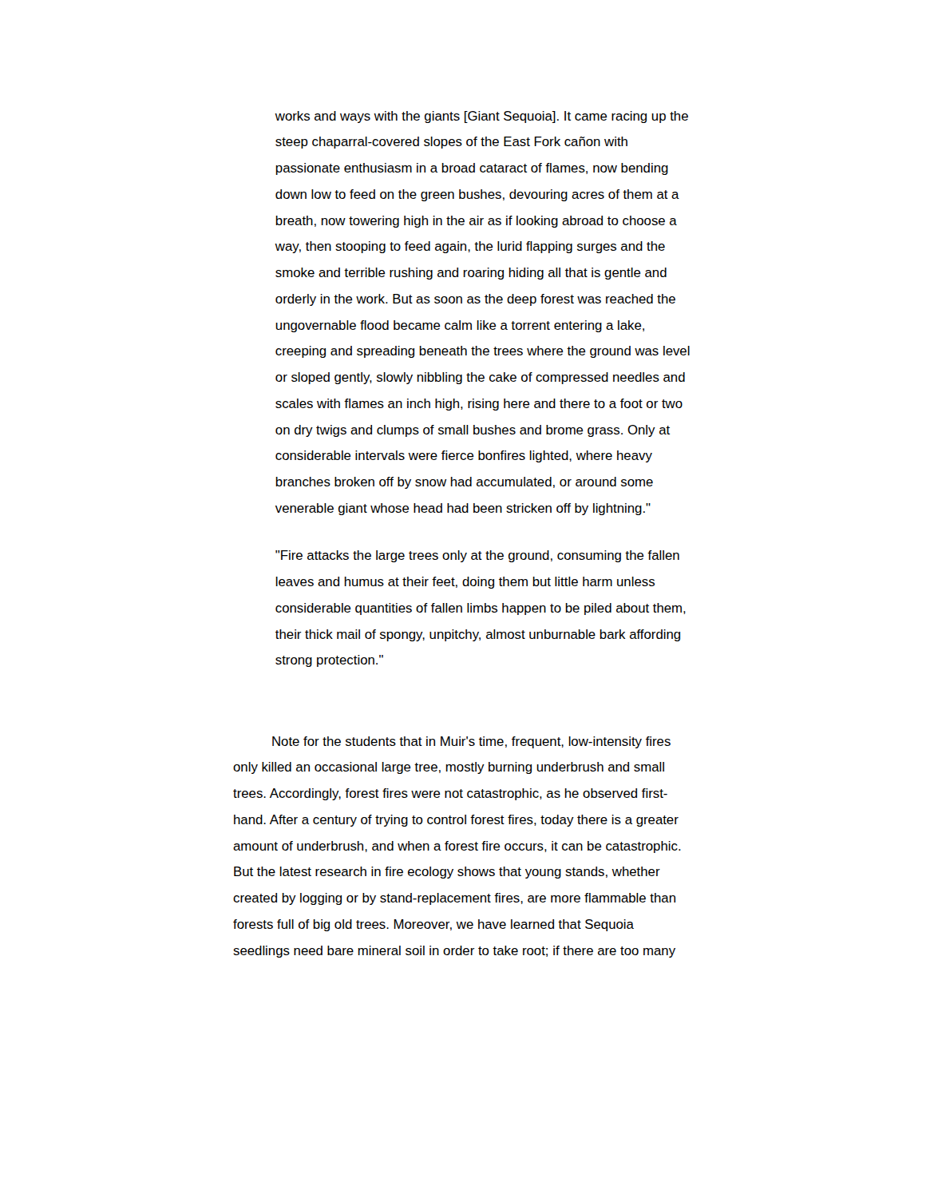works and ways with the giants [Giant Sequoia]. It came racing up the steep chaparral-covered slopes of the East Fork cañon with passionate enthusiasm in a broad cataract of flames, now bending down low to feed on the green bushes, devouring acres of them at a breath, now towering high in the air as if looking abroad to choose a way, then stooping to feed again, the lurid flapping surges and the smoke and terrible rushing and roaring hiding all that is gentle and orderly in the work. But as soon as the deep forest was reached the ungovernable flood became calm like a torrent entering a lake, creeping and spreading beneath the trees where the ground was level or sloped gently, slowly nibbling the cake of compressed needles and scales with flames an inch high, rising here and there to a foot or two on dry twigs and clumps of small bushes and brome grass. Only at considerable intervals were fierce bonfires lighted, where heavy branches broken off by snow had accumulated, or around some venerable giant whose head had been stricken off by lightning."
"Fire attacks the large trees only at the ground, consuming the fallen leaves and humus at their feet, doing them but little harm unless considerable quantities of fallen limbs happen to be piled about them, their thick mail of spongy, unpitchy, almost unburnable bark affording strong protection."
Note for the students that in Muir's time, frequent, low-intensity fires only killed an occasional large tree, mostly burning underbrush and small trees. Accordingly, forest fires were not catastrophic, as he observed first-hand. After a century of trying to control forest fires, today there is a greater amount of underbrush, and when a forest fire occurs, it can be catastrophic. But the latest research in fire ecology shows that young stands, whether created by logging or by stand-replacement fires, are more flammable than forests full of big old trees. Moreover, we have learned that Sequoia seedlings need bare mineral soil in order to take root; if there are too many